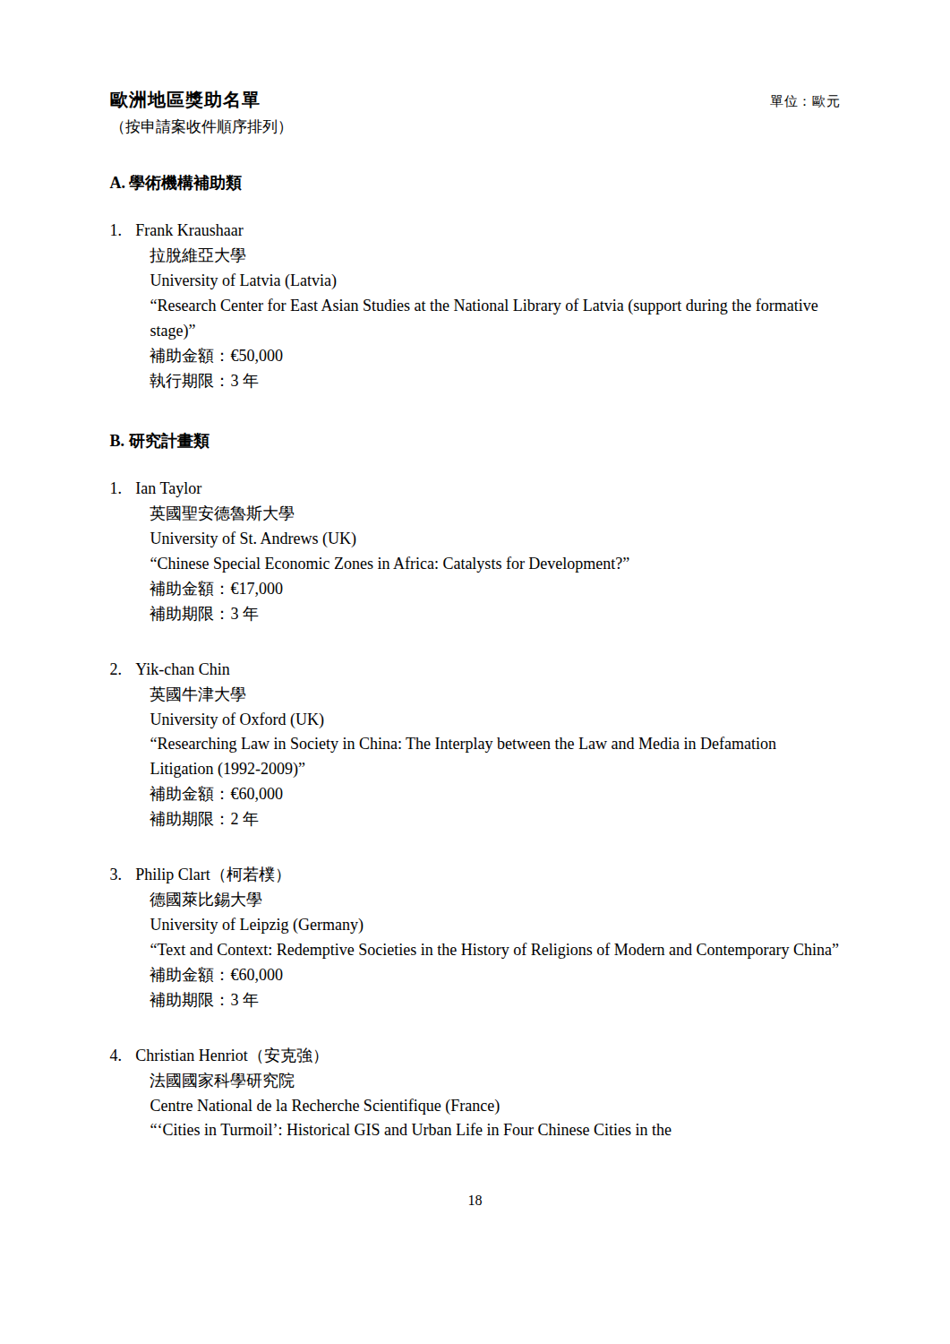歐洲地區獎助名單
單位：歐元
（按申請案收件順序排列）
A. 學術機構補助類
1. Frank Kraushaar 拉脫維亞大學 University of Latvia (Latvia) “Research Center for East Asian Studies at the National Library of Latvia (support during the formative stage)” 補助金額：€50,000 執行期限：3 年
B. 研究計畫類
1. Ian Taylor 英國聖安德魯斯大學 University of St. Andrews (UK) “Chinese Special Economic Zones in Africa: Catalysts for Development?” 補助金額：€17,000 補助期限：3 年
2. Yik-chan Chin 英國牛津大學 University of Oxford (UK) “Researching Law in Society in China: The Interplay between the Law and Media in Defamation Litigation (1992-2009)” 補助金額：€60,000 補助期限：2 年
3. Philip Clart（柯若樸） 德國萊比錫大學 University of Leipzig (Germany) “Text and Context: Redemptive Societies in the History of Religions of Modern and Contemporary China” 補助金額：€60,000 補助期限：3 年
4. Christian Henriot（安克強） 法國國家科學研究院 Centre National de la Recherche Scientifique (France) “‘Cities in Turmoil’: Historical GIS and Urban Life in Four Chinese Cities in the
18